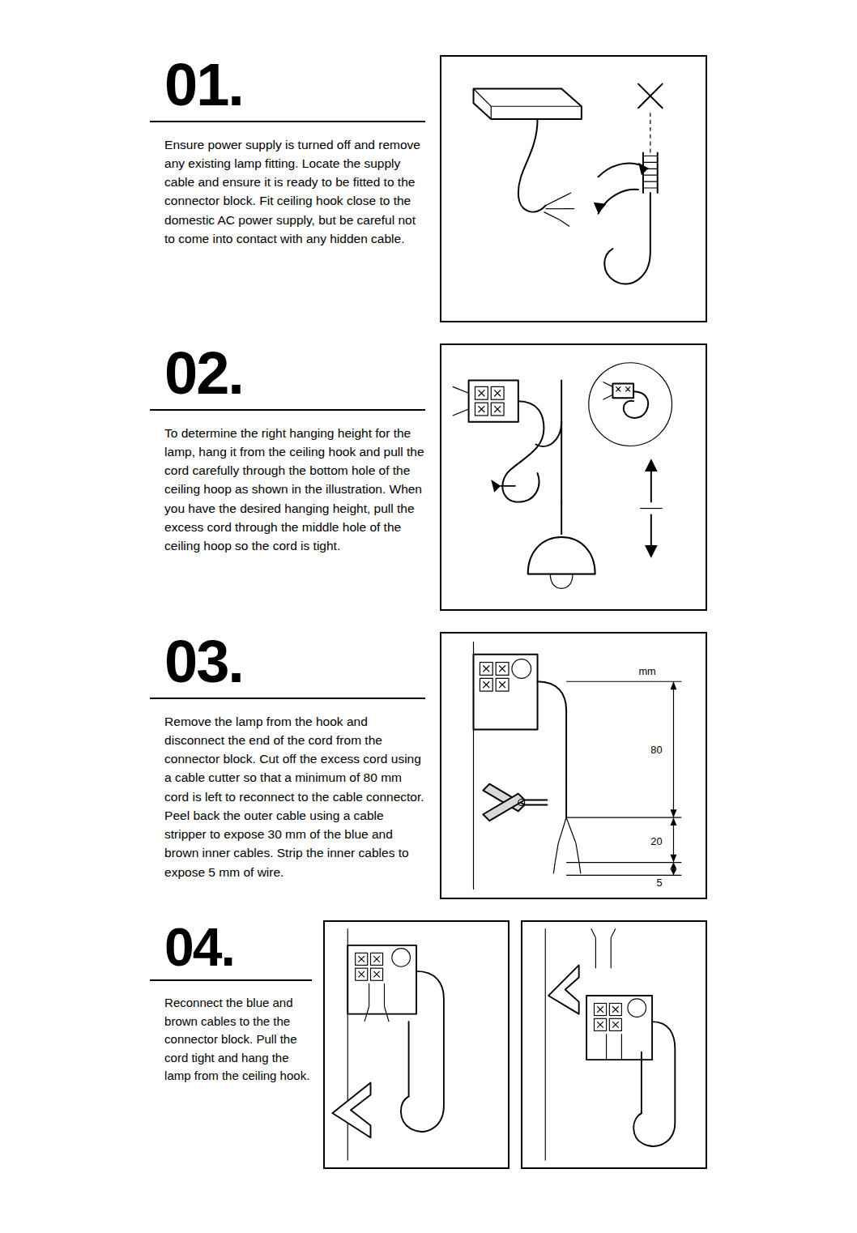01.
Ensure power supply is turned off and remove any existing lamp fitting. Locate the supply cable and ensure it is ready to be fitted to the connector block. Fit ceiling hook close to the domestic AC power supply, but be careful not to come into contact with any hidden cable.
02.
To determine the right hanging height for the lamp, hang it from the ceiling hook and pull the cord carefully through the bottom hole of the ceiling hoop as shown in the illustration. When you have the desired hanging height, pull the excess cord through the middle hole of the ceiling hoop so the cord is tight.
03.
Remove the lamp from the hook and disconnect the end of the cord from the connector block. Cut off the excess cord using a cable cutter so that a minimum of 80 mm cord is left to reconnect to the cable connector. Peel back the outer cable using a cable stripper to expose 30 mm of the blue and brown inner cables. Strip the inner cables to expose 5 mm of wire.
mm 80 20 5
04.
Reconnect the blue and brown cables to the the connector block. Pull the cord tight and hang the lamp from the ceiling hook.